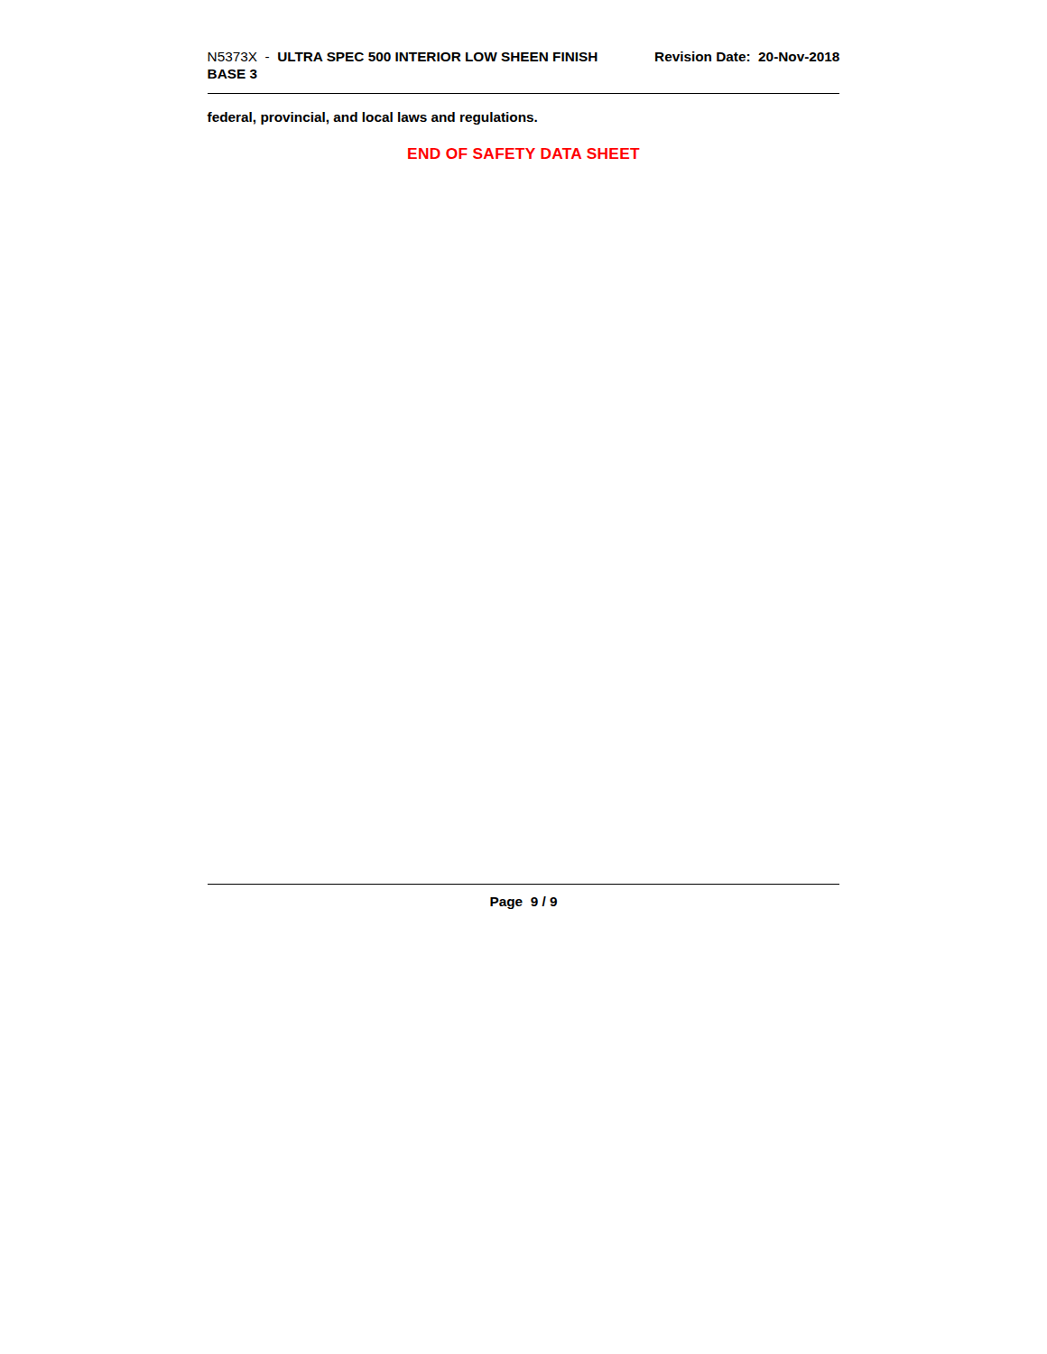N5373X - ULTRA SPEC 500 INTERIOR LOW SHEEN FINISH BASE 3
Revision Date: 20-Nov-2018
federal, provincial, and local laws and regulations.
END OF SAFETY DATA SHEET
Page 9 / 9